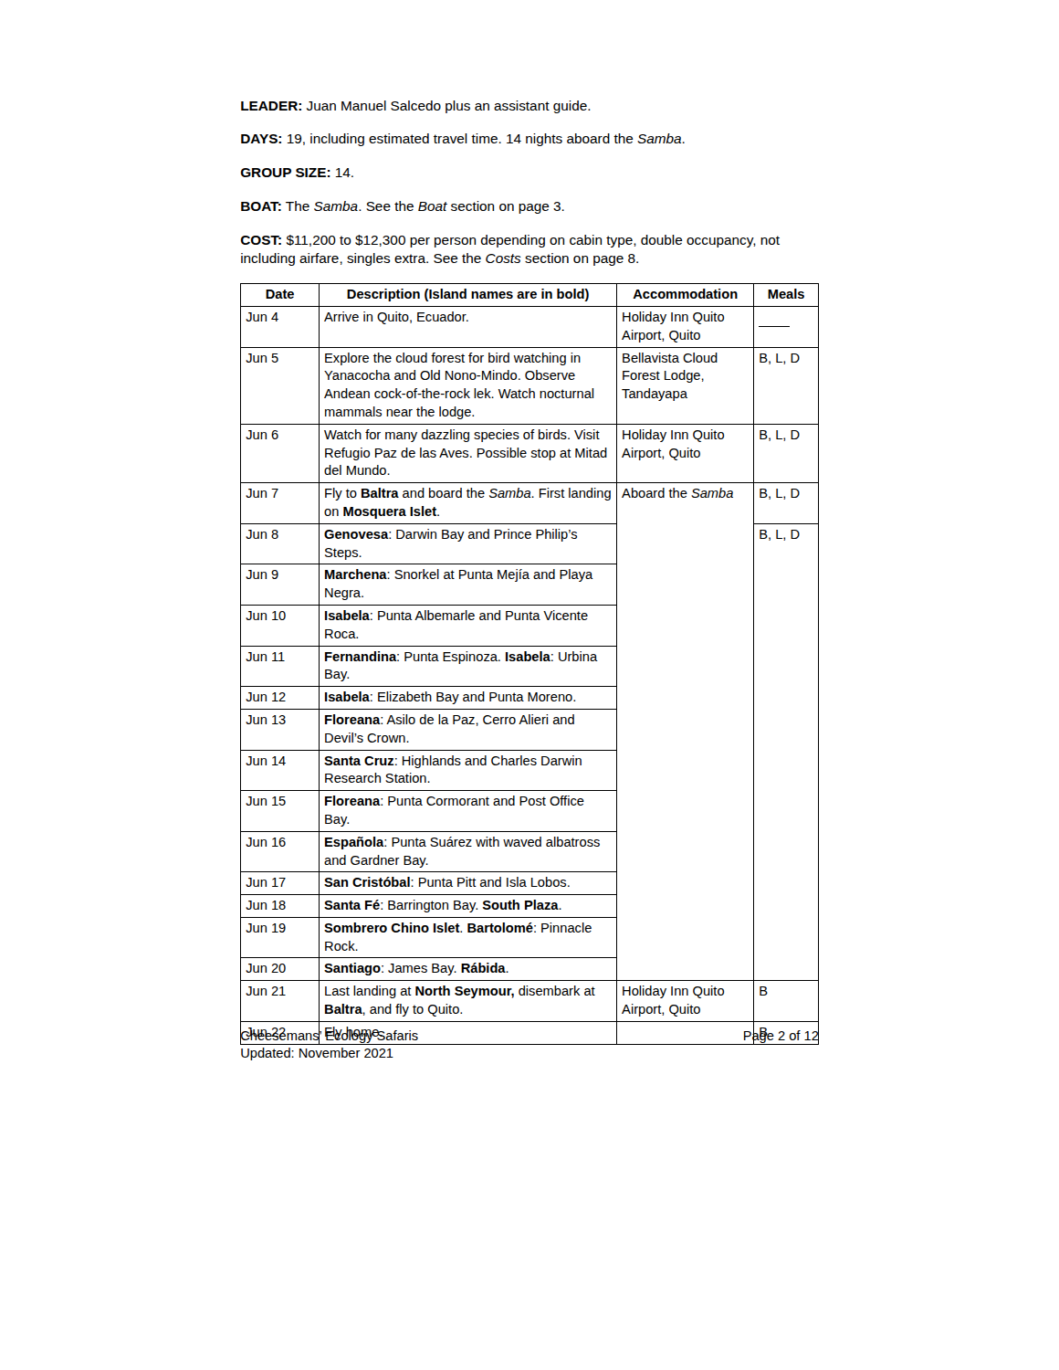LEADER: Juan Manuel Salcedo plus an assistant guide.
DAYS: 19, including estimated travel time. 14 nights aboard the Samba.
GROUP SIZE: 14.
BOAT: The Samba. See the Boat section on page 3.
COST: $11,200 to $12,300 per person depending on cabin type, double occupancy, not including airfare, singles extra. See the Costs section on page 8.
| Date | Description (Island names are in bold) | Accommodation | Meals |
| --- | --- | --- | --- |
| Jun 4 | Arrive in Quito, Ecuador. | Holiday Inn Quito Airport, Quito | |
| Jun 5 | Explore the cloud forest for bird watching in Yanacocha and Old Nono-Mindo. Observe Andean cock-of-the-rock lek. Watch nocturnal mammals near the lodge. | Bellavista Cloud Forest Lodge, Tandayapa | B, L, D |
| Jun 6 | Watch for many dazzling species of birds. Visit Refugio Paz de las Aves. Possible stop at Mitad del Mundo. | Holiday Inn Quito Airport, Quito | B, L, D |
| Jun 7 | Fly to Baltra and board the Samba . First landing on Mosquera Islet . | Aboard the Samba | B, L, D |
| Jun 8 | Genovesa : Darwin Bay and Prince Philip’s Steps. | | B, L, D |
| Jun 9 | Marchena : Snorkel at Punta Mejía and Playa Negra. | | |
| Jun 10 | Isabela : Punta Albemarle and Punta Vicente Roca. | | |
| Jun 11 | Fernandina : Punta Espinoza. Isabela : Urbina Bay. | | |
| Jun 12 | Isabela : Elizabeth Bay and Punta Moreno. | | |
| Jun 13 | Floreana : Asilo de la Paz, Cerro Alieri and Devil’s Crown. | | |
| Jun 14 | Santa Cruz : Highlands and Charles Darwin Research Station. | | |
| Jun 15 | Floreana : Punta Cormorant and Post Office Bay. | | |
| Jun 16 | Española : Punta Suárez with waved albatross and Gardner Bay. | | |
| Jun 17 | San Cristóbal : Punta Pitt and Isla Lobos. | | |
| Jun 18 | Santa Fé : Barrington Bay. South Plaza . | | |
| Jun 19 | Sombrero Chino Islet . Bartolomé : Pinnacle Rock. | | |
| Jun 20 | Santiago : James Bay. Rábida . | | |
| Jun 21 | Last landing at North Seymour, disembark at Baltra , and fly to Quito. | Holiday Inn Quito Airport, Quito | B |
| Jun 22 | Fly home. | | B |
Cheesemans’ Ecology Safaris
Updated: November 2021
Page 2 of 12